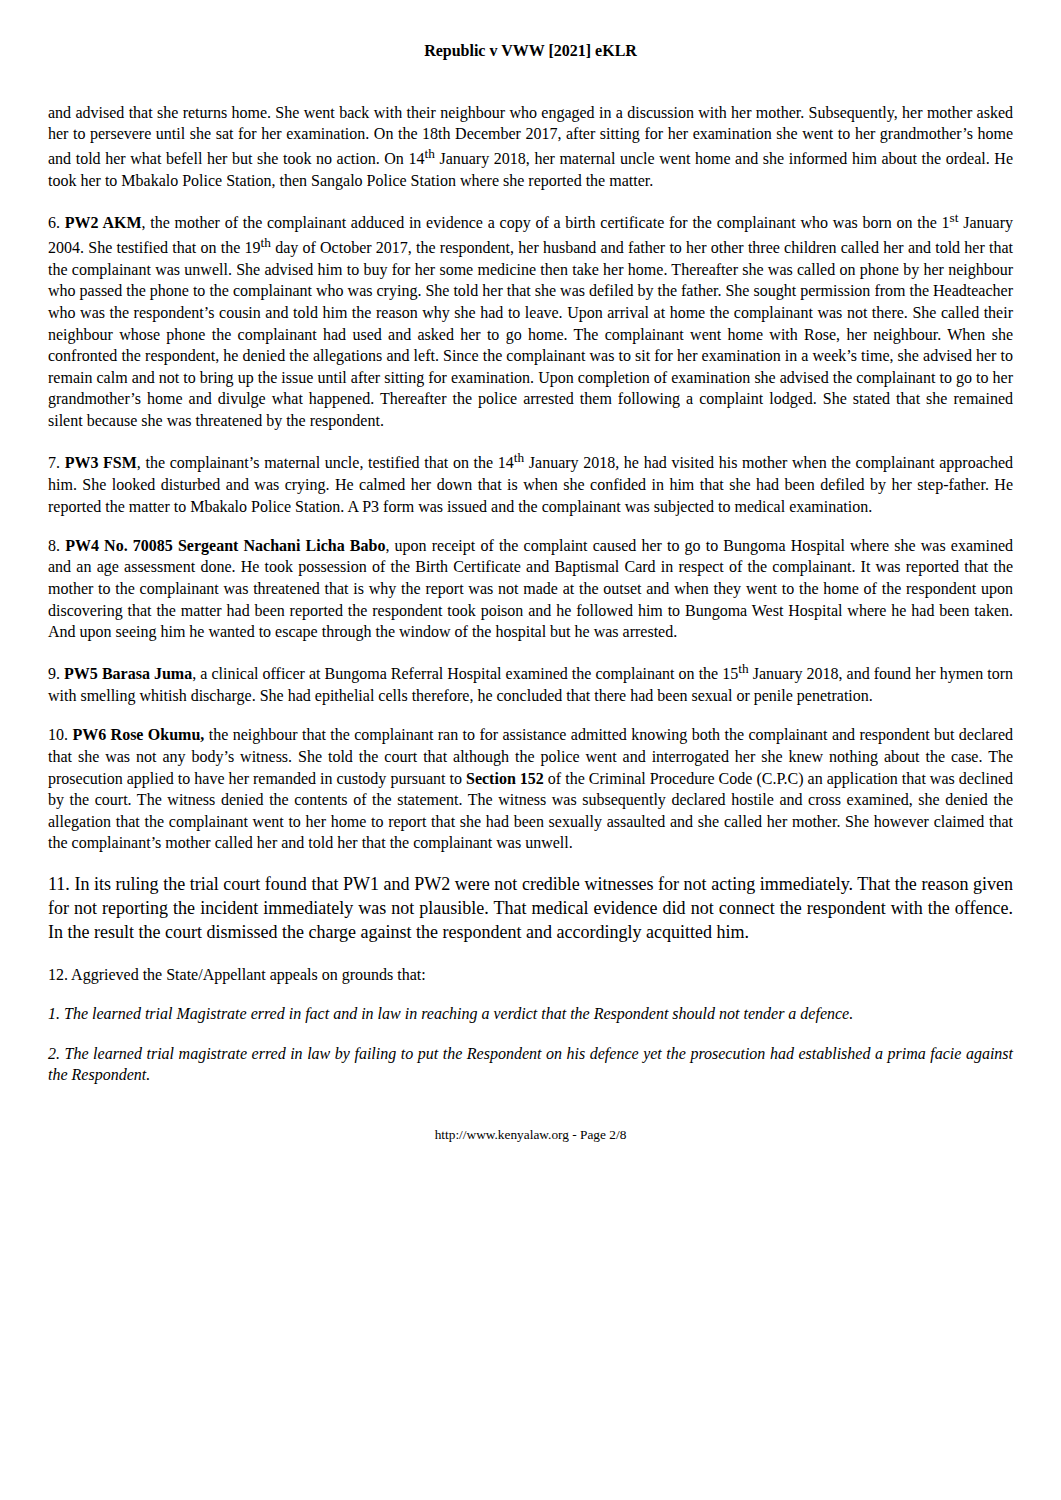Republic v VWW [2021] eKLR
and advised that she returns home. She went back with their neighbour who engaged in a discussion with her mother. Subsequently, her mother asked her to persevere until she sat for her examination. On the 18th December 2017, after sitting for her examination she went to her grandmother’s home and told her what befell her but she took no action. On 14th January 2018, her maternal uncle went home and she informed him about the ordeal. He took her to Mbakalo Police Station, then Sangalo Police Station where she reported the matter.
6. PW2 AKM, the mother of the complainant adduced in evidence a copy of a birth certificate for the complainant who was born on the 1st January 2004. She testified that on the 19th day of October 2017, the respondent, her husband and father to her other three children called her and told her that the complainant was unwell. She advised him to buy for her some medicine then take her home. Thereafter she was called on phone by her neighbour who passed the phone to the complainant who was crying. She told her that she was defiled by the father. She sought permission from the Headteacher who was the respondent’s cousin and told him the reason why she had to leave. Upon arrival at home the complainant was not there. She called their neighbour whose phone the complainant had used and asked her to go home. The complainant went home with Rose, her neighbour. When she confronted the respondent, he denied the allegations and left. Since the complainant was to sit for her examination in a week’s time, she advised her to remain calm and not to bring up the issue until after sitting for examination. Upon completion of examination she advised the complainant to go to her grandmother’s home and divulge what happened. Thereafter the police arrested them following a complaint lodged. She stated that she remained silent because she was threatened by the respondent.
7. PW3 FSM, the complainant’s maternal uncle, testified that on the 14th January 2018, he had visited his mother when the complainant approached him. She looked disturbed and was crying. He calmed her down that is when she confided in him that she had been defiled by her step-father. He reported the matter to Mbakalo Police Station. A P3 form was issued and the complainant was subjected to medical examination.
8. PW4 No. 70085 Sergeant Nachani Licha Babo, upon receipt of the complaint caused her to go to Bungoma Hospital where she was examined and an age assessment done. He took possession of the Birth Certificate and Baptismal Card in respect of the complainant. It was reported that the mother to the complainant was threatened that is why the report was not made at the outset and when they went to the home of the respondent upon discovering that the matter had been reported the respondent took poison and he followed him to Bungoma West Hospital where he had been taken. And upon seeing him he wanted to escape through the window of the hospital but he was arrested.
9. PW5 Barasa Juma, a clinical officer at Bungoma Referral Hospital examined the complainant on the 15th January 2018, and found her hymen torn with smelling whitish discharge. She had epithelial cells therefore, he concluded that there had been sexual or penile penetration.
10. PW6 Rose Okumu, the neighbour that the complainant ran to for assistance admitted knowing both the complainant and respondent but declared that she was not any body’s witness. She told the court that although the police went and interrogated her she knew nothing about the case. The prosecution applied to have her remanded in custody pursuant to Section 152 of the Criminal Procedure Code (C.P.C) an application that was declined by the court. The witness denied the contents of the statement. The witness was subsequently declared hostile and cross examined, she denied the allegation that the complainant went to her home to report that she had been sexually assaulted and she called her mother. She however claimed that the complainant’s mother called her and told her that the complainant was unwell.
11. In its ruling the trial court found that PW1 and PW2 were not credible witnesses for not acting immediately. That the reason given for not reporting the incident immediately was not plausible. That medical evidence did not connect the respondent with the offence. In the result the court dismissed the charge against the respondent and accordingly acquitted him.
12. Aggrieved the State/Appellant appeals on grounds that:
1. The learned trial Magistrate erred in fact and in law in reaching a verdict that the Respondent should not tender a defence.
2. The learned trial magistrate erred in law by failing to put the Respondent on his defence yet the prosecution had established a prima facie against the Respondent.
http://www.kenyalaw.org - Page 2/8